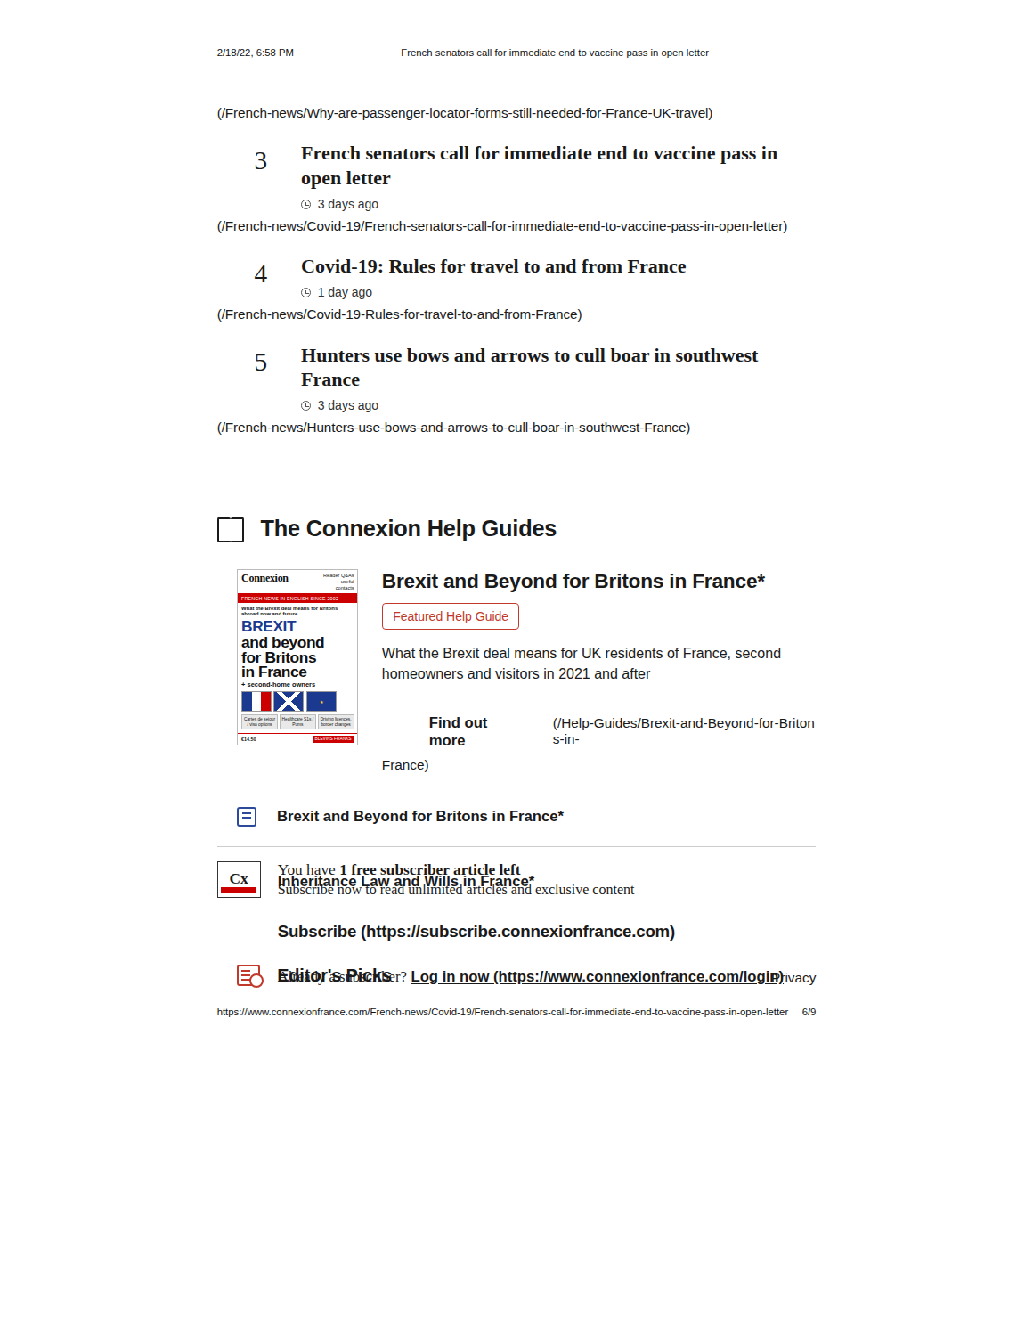2/18/22, 6:58 PM French senators call for immediate end to vaccine pass in open letter
(/French-news/Why-are-passenger-locator-forms-still-needed-for-France-UK-travel)
3
French senators call for immediate end to vaccine pass in open letter
3 days ago
(/French-news/Covid-19/French-senators-call-for-immediate-end-to-vaccine-pass-in-open-letter)
4
Covid-19: Rules for travel to and from France
1 day ago
(/French-news/Covid-19-Rules-for-travel-to-and-from-France)
5
Hunters use bows and arrows to cull boar in southwest France
3 days ago
(/French-news/Hunters-use-bows-and-arrows-to-cull-boar-in-southwest-France)
The Connexion Help Guides
Connexion
Reader Q&As
+ useful
contacts
FRENCH NEWS IN ENGLISH SINCE 2002
What the Brexit deal means for Britons abroad now and future
BREXIT
and beyond
for Britons
in France
+ second-home owners
Cartes de sejour / visa options
Healthcare S1s / Pums
Driving licences, border changes
€14.50 BLEVINS FRANKS
Brexit and Beyond for Britons in France*
Featured Help Guide
What the Brexit deal means for UK residents of France, second homeowners and visitors in 2021 and after
Find out more (/Help-Guides/Brexit-and-Beyond-for-Britons-in-
France)
Brexit and Beyond for Britons in France*
Cx
Inheritance Law and Wills in France*
You have 1 free subscriber article left
Subscribe now to read unlimited articles and exclusive content
Subscribe (https://subscribe.connexionfrance.com)
Editor's Picks
Already a subscriber? Log in now (https://www.connexionfrance.com/login) Privacy
https://www.connexionfrance.com/French-news/Covid-19/French-senators-call-for-immediate-end-to-vaccine-pass-in-open-letter 6/9